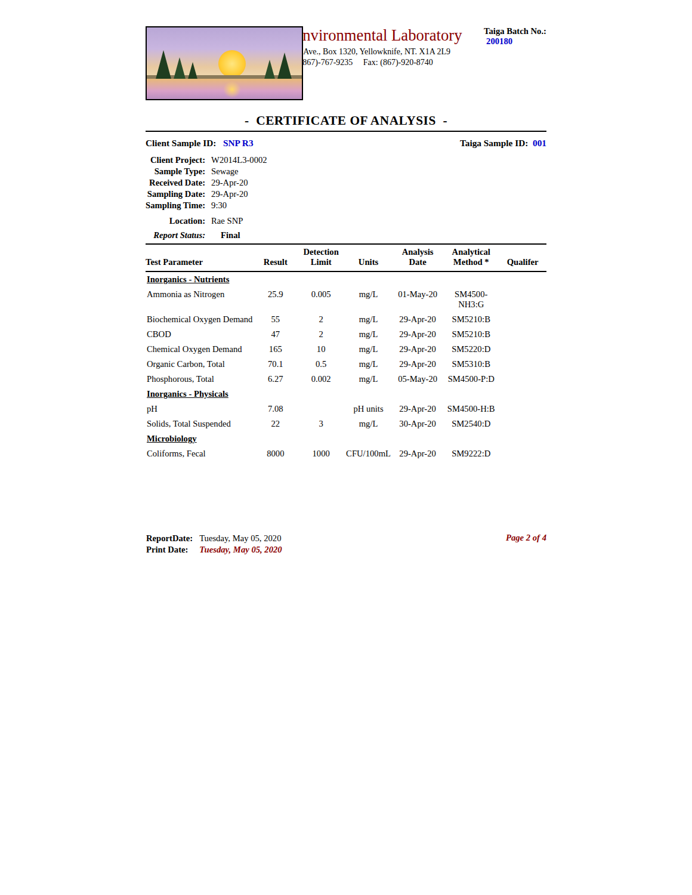Taiga Environmental Laboratory
4601-52nd Ave., Box 1320, Yellowknife, NT. X1A 2L9
Tel: (867)-767-9235 Fax: (867)-920-8740
Taiga Batch No.:
200180
- CERTIFICATE OF ANALYSIS -
Client Sample ID: SNP R3
Taiga Sample ID: 001
| Client Project: | W2014L3-0002 |
| Sample Type: | Sewage |
| Received Date: | 29-Apr-20 |
| Sampling Date: | 29-Apr-20 |
| Sampling Time: | 9:30 |
| Location: | Rae SNP |
| Report Status: | Final |
| Test Parameter | Result | Detection Limit | Units | Analysis Date | Analytical Method * | Qualifer |
| --- | --- | --- | --- | --- | --- | --- |
| Inorganics - Nutrients |
| Ammonia as Nitrogen | 25.9 | 0.005 | mg/L | 01-May-20 | SM4500-NH3:G | |
| Biochemical Oxygen Demand | 55 | 2 | mg/L | 29-Apr-20 | SM5210:B | |
| CBOD | 47 | 2 | mg/L | 29-Apr-20 | SM5210:B | |
| Chemical Oxygen Demand | 165 | 10 | mg/L | 29-Apr-20 | SM5220:D | |
| Organic Carbon, Total | 70.1 | 0.5 | mg/L | 29-Apr-20 | SM5310:B | |
| Phosphorous, Total | 6.27 | 0.002 | mg/L | 05-May-20 | SM4500-P:D | |
| Inorganics - Physicals |
| pH | 7.08 | | pH units | 29-Apr-20 | SM4500-H:B | |
| Solids, Total Suspended | 22 | 3 | mg/L | 30-Apr-20 | SM2540:D | |
| Microbiology |
| Coliforms, Fecal | 8000 | 1000 | CFU/100mL | 29-Apr-20 | SM9222:D | |
Page 2 of 4
| ReportDate: | Tuesday, May 05, 2020 |
| Print Date: | Tuesday, May 05, 2020 |